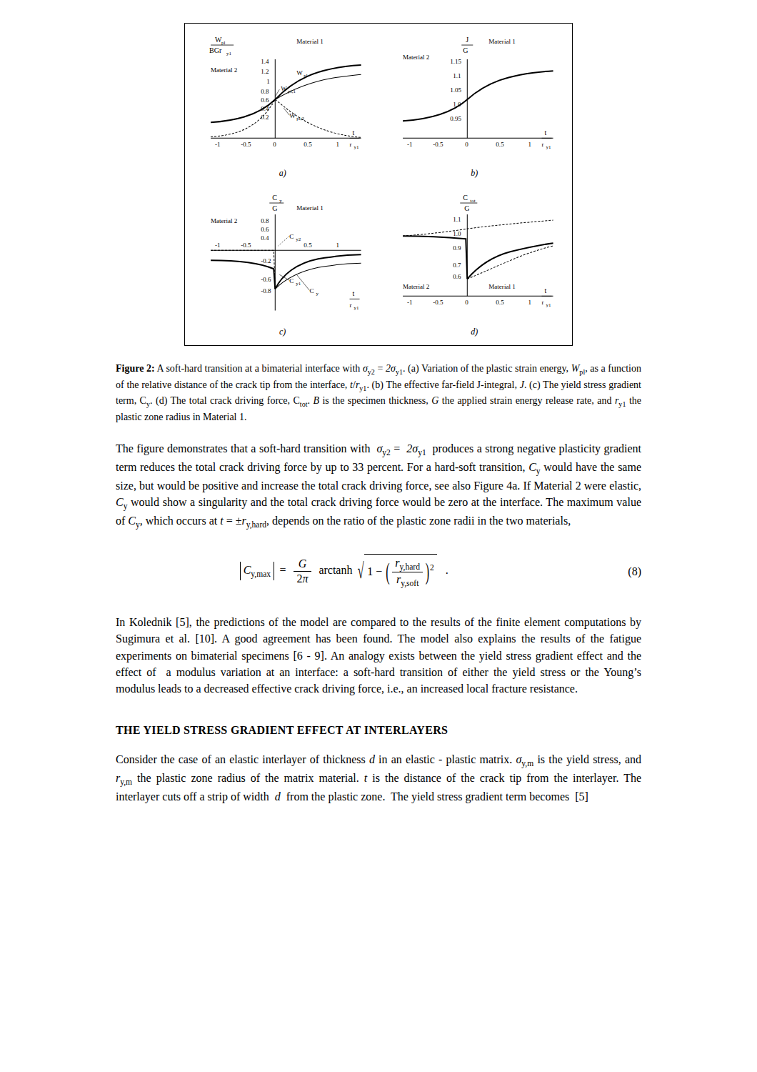W pl BGr y1 1.4 1.2 1 0.8 0.6 0.4 0.2 -1 -0.5 0 0.5 1 t r y1 Material 1 Material 2 W pl W pl,1 W pl,2
a)
J G 1.15 1.1 1.05 1.0 0.95 -1 -0.5 0 0.5 1 t r y1 Material 1 Material 2
b)
C y G 0.8 0.6 0.4 -0.2 -0.6 -0.8 -1 -0.5 0.5 1 t r y1 Material 1 Material 2 C y2 C y1 C y
c)
C tot G 1.1 1.0 0.9 0.7 0.6 -1 -0.5 0 0.5 1 t r y1 Material 1 Material 2
d)
Figure 2: A soft-hard transition at a bimaterial interface with σy2 = 2σy1. (a) Variation of the plastic strain energy, Wpl, as a function of the relative distance of the crack tip from the interface, t/ry1. (b) The effective far-field J-integral, J. (c) The yield stress gradient term, Cy. (d) The total crack driving force, Ctot. B is the specimen thickness, G the applied strain energy release rate, and ry1 the plastic zone radius in Material 1.
The figure demonstrates that a soft-hard transition with σy2 = 2σy1 produces a strong negative plasticity gradient term reduces the total crack driving force by up to 33 percent. For a hard-soft transition, Cy would have the same size, but would be positive and increase the total crack driving force, see also Figure 4a. If Material 2 were elastic, Cy would show a singularity and the total crack driving force would be zero at the interface. The maximum value of Cy, which occurs at t = ±ry,hard, depends on the ratio of the plastic zone radii in the two materials,
Cy,max = G 2π arctanh √1 − (ry,hard ry,soft) 2 .
(8)
In Kolednik [5], the predictions of the model are compared to the results of the finite element computations by Sugimura et al. [10]. A good agreement has been found. The model also explains the results of the fatigue experiments on bimaterial specimens [6 - 9]. An analogy exists between the yield stress gradient effect and the effect of a modulus variation at an interface: a soft-hard transition of either the yield stress or the Young’s modulus leads to a decreased effective crack driving force, i.e., an increased local fracture resistance.
The Yield Stress Gradient Effect at Interlayers
Consider the case of an elastic interlayer of thickness d in an elastic - plastic matrix. σy,m is the yield stress, and ry,m the plastic zone radius of the matrix material. t is the distance of the crack tip from the interlayer. The interlayer cuts off a strip of width d from the plastic zone. The yield stress gradient term becomes [5]